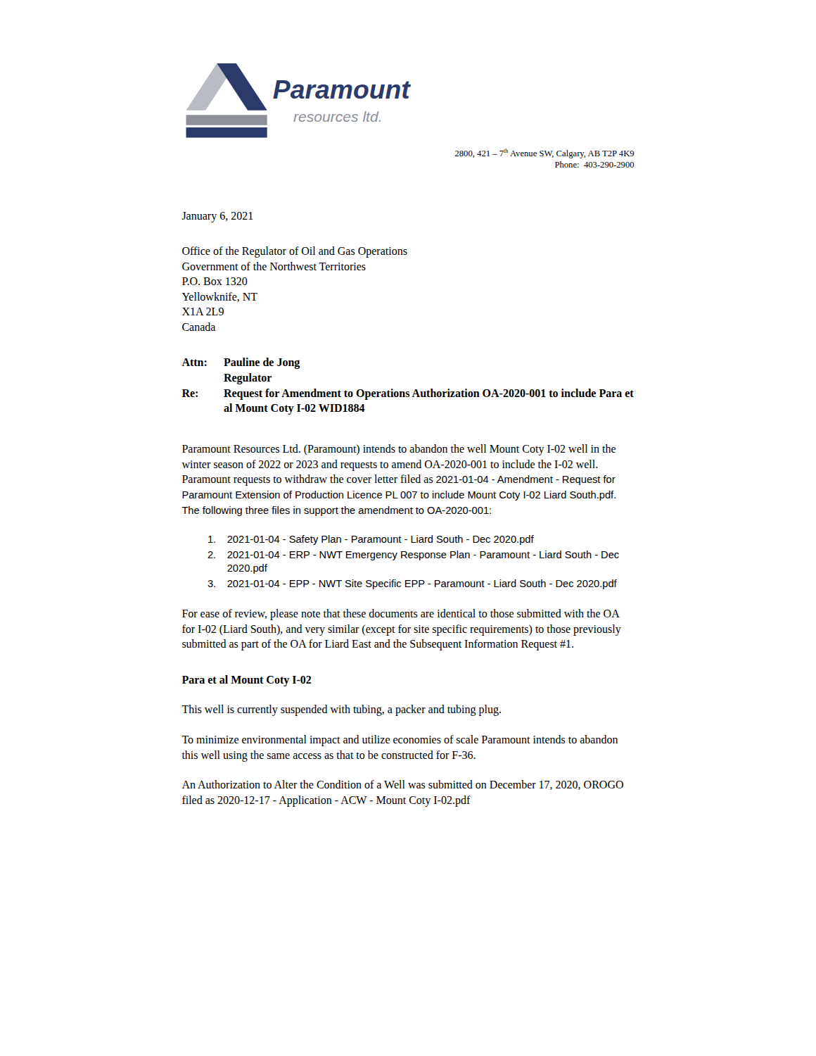Paramount resources ltd.
2800, 421 – 7th Avenue SW, Calgary, AB T2P 4K9
Phone: 403-290-2900
January 6, 2021
Office of the Regulator of Oil and Gas Operations
Government of the Northwest Territories
P.O. Box 1320
Yellowknife, NT
X1A 2L9
Canada
| Attn: | Pauline de Jong |
| | Regulator |
| Re: | Request for Amendment to Operations Authorization OA-2020-001 to include Para et al Mount Coty I-02 WID1884 |
Paramount Resources Ltd. (Paramount) intends to abandon the well Mount Coty I-02 well in the winter season of 2022 or 2023 and requests to amend OA-2020-001 to include the I-02 well. Paramount requests to withdraw the cover letter filed as 2021-01-04 - Amendment - Request for Paramount Extension of Production Licence PL 007 to include Mount Coty I-02 Liard South.pdf. The following three files in support the amendment to OA-2020-001:
2021-01-04 - Safety Plan - Paramount - Liard South - Dec 2020.pdf
2021-01-04 - ERP - NWT Emergency Response Plan - Paramount - Liard South - Dec 2020.pdf
2021-01-04 - EPP - NWT Site Specific EPP - Paramount - Liard South - Dec 2020.pdf
For ease of review, please note that these documents are identical to those submitted with the OA for I-02 (Liard South), and very similar (except for site specific requirements) to those previously submitted as part of the OA for Liard East and the Subsequent Information Request #1.
Para et al Mount Coty I-02
This well is currently suspended with tubing, a packer and tubing plug.
To minimize environmental impact and utilize economies of scale Paramount intends to abandon this well using the same access as that to be constructed for F-36.
An Authorization to Alter the Condition of a Well was submitted on December 17, 2020, OROGO filed as 2020-12-17 - Application - ACW - Mount Coty I-02.pdf